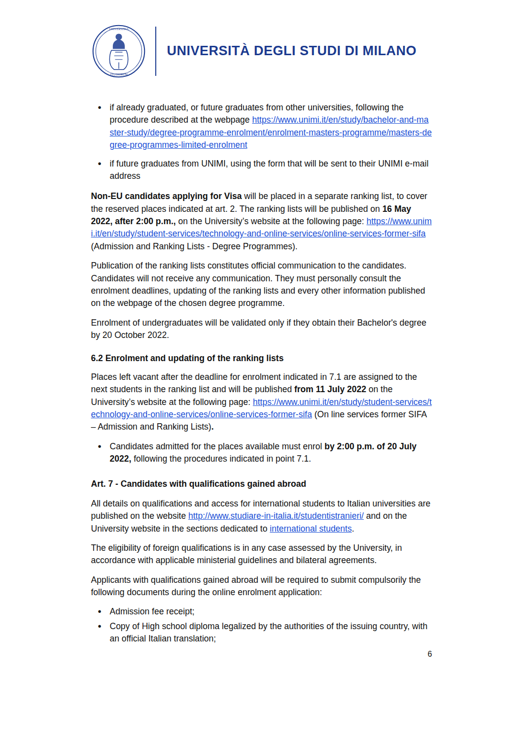UNIVERSITAS STUDIORUM
UNIVERSITÀ DEGLI STUDI DI MILANO
if already graduated, or future graduates from other universities, following the procedure described at the webpage https://www.unimi.it/en/study/bachelor-and-master-study/degree-programme-enrolment/enrolment-masters-programme/masters-degree-programmes-limited-enrolment
if future graduates from UNIMI, using the form that will be sent to their UNIMI e-mail address
Non-EU candidates applying for Visa will be placed in a separate ranking list, to cover the reserved places indicated at art. 2. The ranking lists will be published on 16 May 2022, after 2:00 p.m., on the University’s website at the following page: https://www.unimi.it/en/study/student-services/technology-and-online-services/online-services-former-sifa (Admission and Ranking Lists - Degree Programmes).
Publication of the ranking lists constitutes official communication to the candidates. Candidates will not receive any communication. They must personally consult the enrolment deadlines, updating of the ranking lists and every other information published on the webpage of the chosen degree programme.
Enrolment of undergraduates will be validated only if they obtain their Bachelor's degree by 20 October 2022.
6.2 Enrolment and updating of the ranking lists
Places left vacant after the deadline for enrolment indicated in 7.1 are assigned to the next students in the ranking list and will be published from 11 July 2022 on the University’s website at the following page: https://www.unimi.it/en/study/student-services/technology-and-online-services/online-services-former-sifa (On line services former SIFA – Admission and Ranking Lists).
Candidates admitted for the places available must enrol by 2:00 p.m. of 20 July 2022, following the procedures indicated in point 7.1.
Art. 7 - Candidates with qualifications gained abroad
All details on qualifications and access for international students to Italian universities are published on the website http://www.studiare-in-italia.it/studentistranieri/ and on the University website in the sections dedicated to international students.
The eligibility of foreign qualifications is in any case assessed by the University, in accordance with applicable ministerial guidelines and bilateral agreements.
Applicants with qualifications gained abroad will be required to submit compulsorily the following documents during the online enrolment application:
Admission fee receipt;
Copy of High school diploma legalized by the authorities of the issuing country, with an official Italian translation;
6